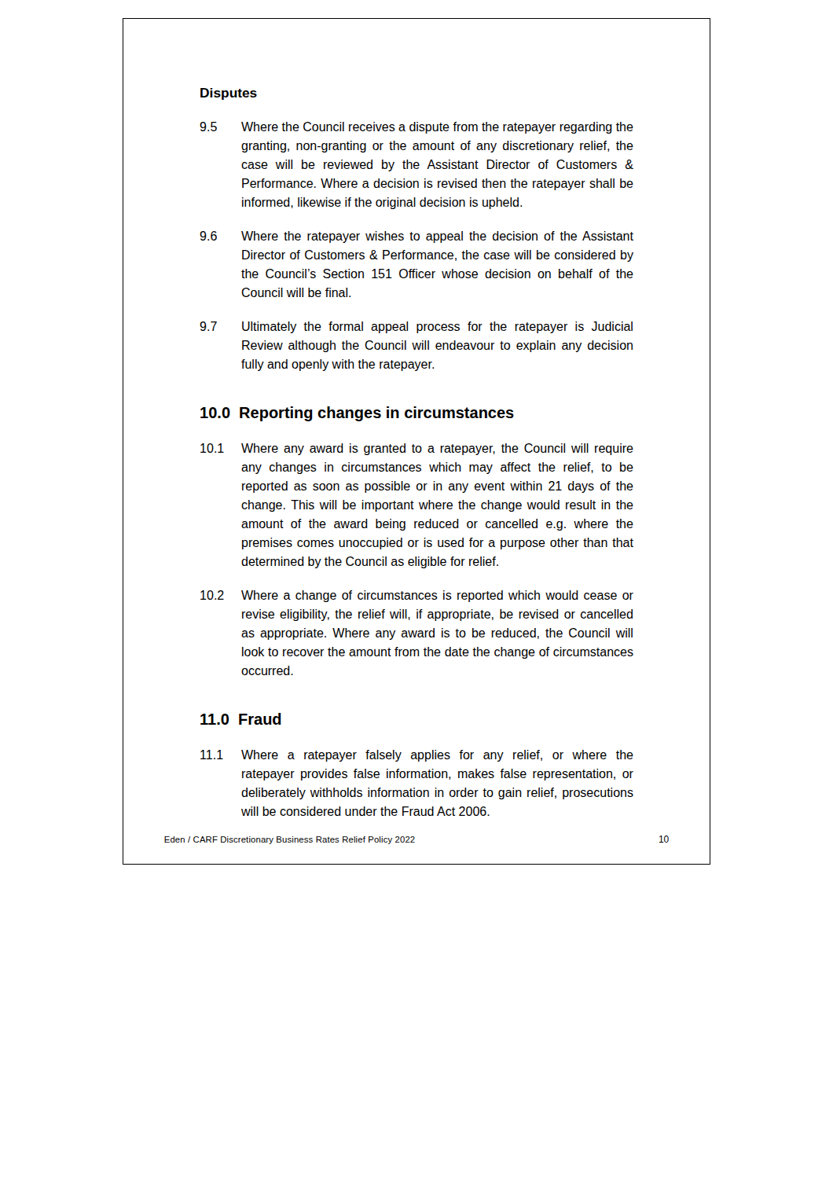Disputes
9.5
Where the Council receives a dispute from the ratepayer regarding the granting, non-granting or the amount of any discretionary relief, the case will be reviewed by the Assistant Director of Customers & Performance. Where a decision is revised then the ratepayer shall be informed, likewise if the original decision is upheld.
9.6
Where the ratepayer wishes to appeal the decision of the Assistant Director of Customers & Performance, the case will be considered by the Council’s Section 151 Officer whose decision on behalf of the Council will be final.
9.7
Ultimately the formal appeal process for the ratepayer is Judicial Review although the Council will endeavour to explain any decision fully and openly with the ratepayer.
10.0 Reporting changes in circumstances
10.1
Where any award is granted to a ratepayer, the Council will require any changes in circumstances which may affect the relief, to be reported as soon as possible or in any event within 21 days of the change. This will be important where the change would result in the amount of the award being reduced or cancelled e.g. where the premises comes unoccupied or is used for a purpose other than that determined by the Council as eligible for relief.
10.2
Where a change of circumstances is reported which would cease or revise eligibility, the relief will, if appropriate, be revised or cancelled as appropriate. Where any award is to be reduced, the Council will look to recover the amount from the date the change of circumstances occurred.
11.0 Fraud
11.1
Where a ratepayer falsely applies for any relief, or where the ratepayer provides false information, makes false representation, or deliberately withholds information in order to gain relief, prosecutions will be considered under the Fraud Act 2006.
Eden / CARF Discretionary Business Rates Relief Policy 2022
10